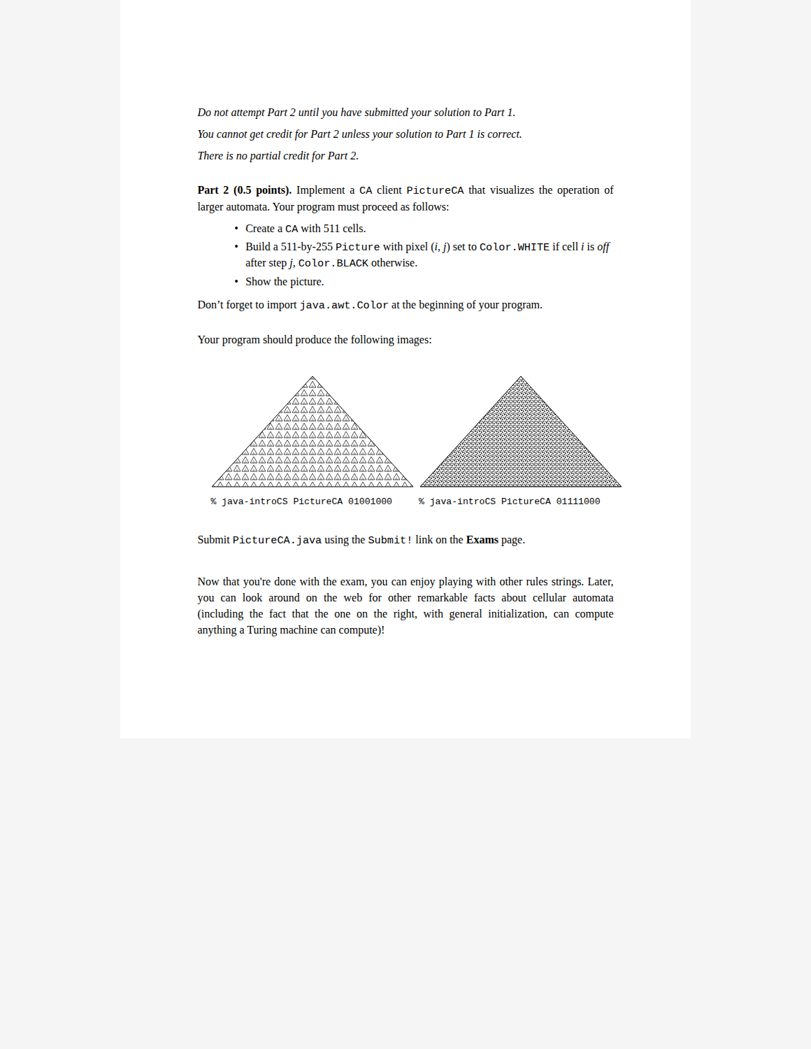Do not attempt Part 2 until you have submitted your solution to Part 1.
You cannot get credit for Part 2 unless your solution to Part 1 is correct.
There is no partial credit for Part 2.
Part 2 (0.5 points). Implement a CA client PictureCA that visualizes the operation of larger automata. Your program must proceed as follows:
Create a CA with 511 cells.
Build a 511-by-255 Picture with pixel (i, j) set to Color.WHITE if cell i is off after step j, Color.BLACK otherwise.
Show the picture.
Don’t forget to import java.awt.Color at the beginning of your program.
Your program should produce the following images:
% java-introCS PictureCA 01001000
% java-introCS PictureCA 01111000
Submit PictureCA.java using the Submit! link on the Exams page.
Now that you're done with the exam, you can enjoy playing with other rules strings. Later, you can look around on the web for other remarkable facts about cellular automata (including the fact that the one on the right, with general initialization, can compute anything a Turing machine can compute)!